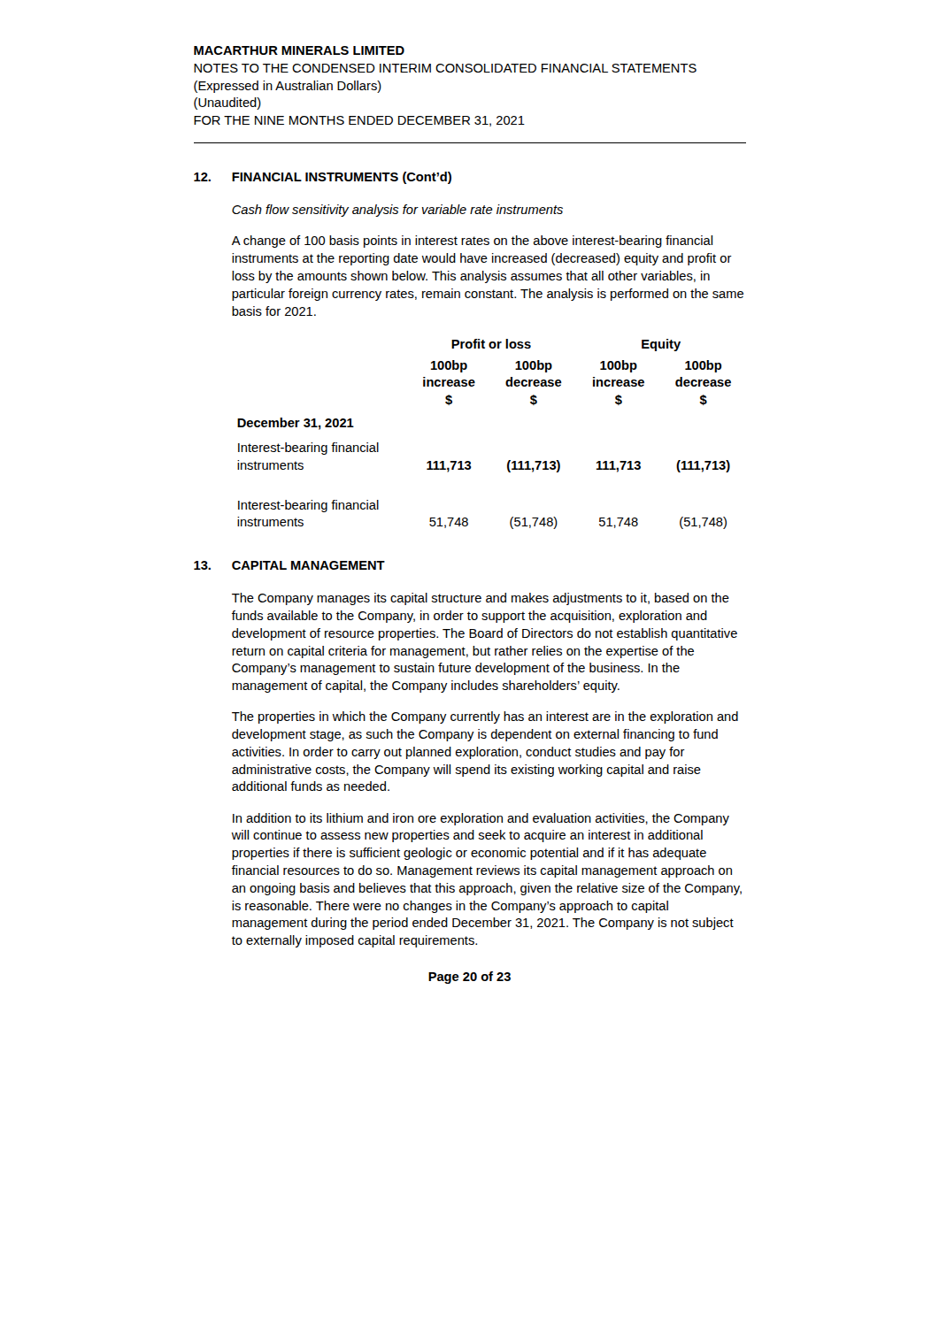MACARTHUR MINERALS LIMITED
NOTES TO THE CONDENSED INTERIM CONSOLIDATED FINANCIAL STATEMENTS
(Expressed in Australian Dollars)
(Unaudited)
FOR THE NINE MONTHS ENDED DECEMBER 31, 2021
12. FINANCIAL INSTRUMENTS (Cont’d)
Cash flow sensitivity analysis for variable rate instruments
A change of 100 basis points in interest rates on the above interest-bearing financial instruments at the reporting date would have increased (decreased) equity and profit or loss by the amounts shown below. This analysis assumes that all other variables, in particular foreign currency rates, remain constant. The analysis is performed on the same basis for 2021.
| | Profit or loss | Equity |
| | 100bp increase $ | 100bp decrease $ | 100bp increase $ | 100bp decrease $ |
| December 31, 2021 | | | | |
| Interest-bearing financial instruments | 111,713 | (111,713) | 111,713 | (111,713) |
| Interest-bearing financial instruments | 51,748 | (51,748) | 51,748 | (51,748) |
13. CAPITAL MANAGEMENT
The Company manages its capital structure and makes adjustments to it, based on the funds available to the Company, in order to support the acquisition, exploration and development of resource properties. The Board of Directors do not establish quantitative return on capital criteria for management, but rather relies on the expertise of the Company’s management to sustain future development of the business. In the management of capital, the Company includes shareholders’ equity.
The properties in which the Company currently has an interest are in the exploration and development stage, as such the Company is dependent on external financing to fund activities. In order to carry out planned exploration, conduct studies and pay for administrative costs, the Company will spend its existing working capital and raise additional funds as needed.
In addition to its lithium and iron ore exploration and evaluation activities, the Company will continue to assess new properties and seek to acquire an interest in additional properties if there is sufficient geologic or economic potential and if it has adequate financial resources to do so. Management reviews its capital management approach on an ongoing basis and believes that this approach, given the relative size of the Company, is reasonable. There were no changes in the Company’s approach to capital management during the period ended December 31, 2021. The Company is not subject to externally imposed capital requirements.
Page 20 of 23